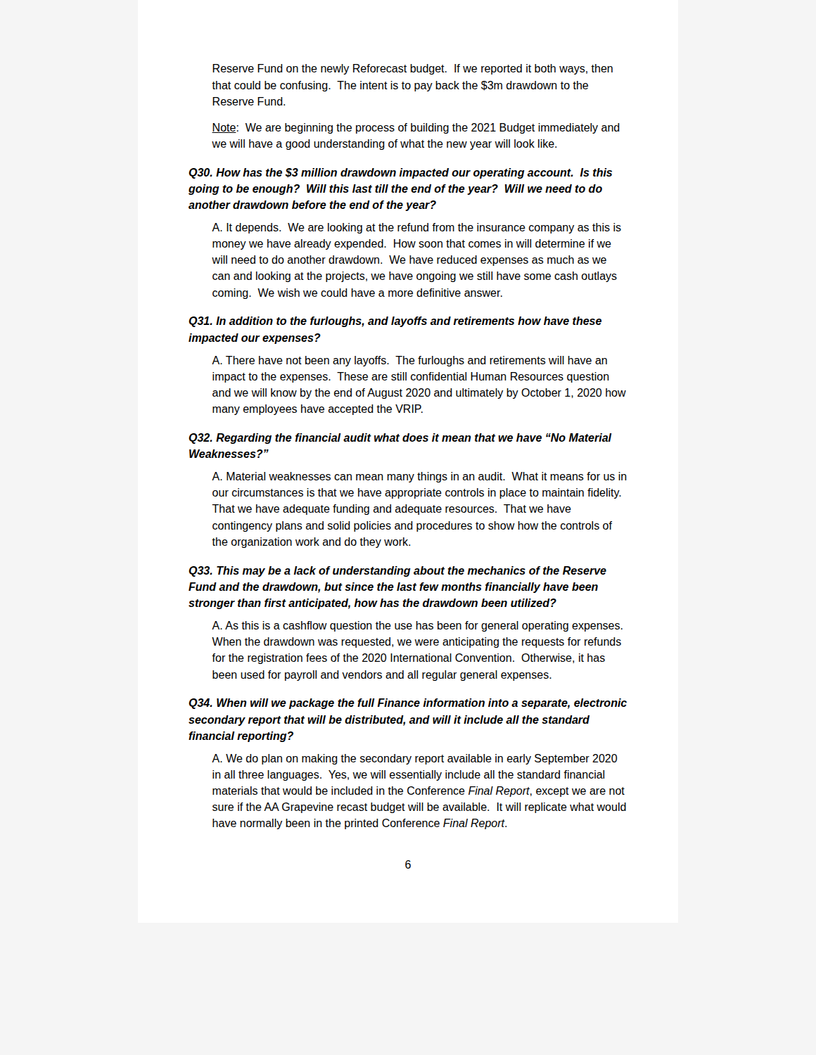Reserve Fund on the newly Reforecast budget. If we reported it both ways, then that could be confusing. The intent is to pay back the $3m drawdown to the Reserve Fund.
Note: We are beginning the process of building the 2021 Budget immediately and we will have a good understanding of what the new year will look like.
Q30. How has the $3 million drawdown impacted our operating account. Is this going to be enough? Will this last till the end of the year? Will we need to do another drawdown before the end of the year?
A. It depends. We are looking at the refund from the insurance company as this is money we have already expended. How soon that comes in will determine if we will need to do another drawdown. We have reduced expenses as much as we can and looking at the projects, we have ongoing we still have some cash outlays coming. We wish we could have a more definitive answer.
Q31. In addition to the furloughs, and layoffs and retirements how have these impacted our expenses?
A. There have not been any layoffs. The furloughs and retirements will have an impact to the expenses. These are still confidential Human Resources question and we will know by the end of August 2020 and ultimately by October 1, 2020 how many employees have accepted the VRIP.
Q32. Regarding the financial audit what does it mean that we have “No Material Weaknesses?”
A. Material weaknesses can mean many things in an audit. What it means for us in our circumstances is that we have appropriate controls in place to maintain fidelity. That we have adequate funding and adequate resources. That we have contingency plans and solid policies and procedures to show how the controls of the organization work and do they work.
Q33. This may be a lack of understanding about the mechanics of the Reserve Fund and the drawdown, but since the last few months financially have been stronger than first anticipated, how has the drawdown been utilized?
A. As this is a cashflow question the use has been for general operating expenses. When the drawdown was requested, we were anticipating the requests for refunds for the registration fees of the 2020 International Convention. Otherwise, it has been used for payroll and vendors and all regular general expenses.
Q34. When will we package the full Finance information into a separate, electronic secondary report that will be distributed, and will it include all the standard financial reporting?
A. We do plan on making the secondary report available in early September 2020 in all three languages. Yes, we will essentially include all the standard financial materials that would be included in the Conference Final Report, except we are not sure if the AA Grapevine recast budget will be available. It will replicate what would have normally been in the printed Conference Final Report.
6